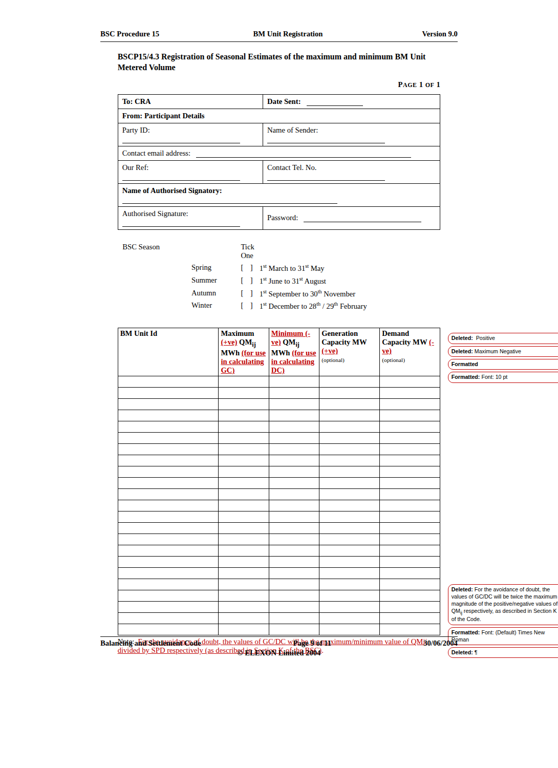BSC Procedure 15
BM Unit Registration
Version 9.0
BSCP15/4.3 Registration of Seasonal Estimates of the maximum and minimum BM Unit Metered Volume
PAGE 1 OF 1
| To: CRA | Date Sent: |
| From: Participant Details |
| Party ID: | Name of Sender: |
| Contact email address: |
| Our Ref: | Contact Tel. No. |
| Name of Authorised Signatory: |
| Authorised Signature: | Password: |
| BSC Season | | Tick One | |
| | Spring | [ ] | 1 st March to 31 st May |
| | Summer | [ ] | 1 st June to 31 st August |
| | Autumn | [ ] | 1 st September to 30 th November |
| | Winter | [ ] | 1 st December to 28 th / 29 th February |
| BM Unit Id | Maximum (+ve) QM ij MWh (for use in calculating GC) | Minimum (-ve) QM ij MWh (for use in calculating DC) | Generation Capacity MW (+ve) (optional) | Demand Capacity MW (-ve) (optional) |
| --- | --- | --- | --- | --- |
Note: For the avoidance of doubt, the values of GC/DC will be the maximum/minimum value of QMij divided by SPD respectively (as described in Section K of the BSC).
Deleted: Positive
Deleted: Maximum Negative
Formatted
Formatted: Font: 10 pt
Deleted: For the avoidance of doubt, the values of GC/DC will be twice the maximum magnitude of the positive/negative values of QMij respectively, as described in Section K of the Code.
Formatted: Font: (Default) Times New Roman
Deleted: ¶
Balancing and Settlement Code
Page 9 of 11
30/06/2004
© ELEXON Limited 2004